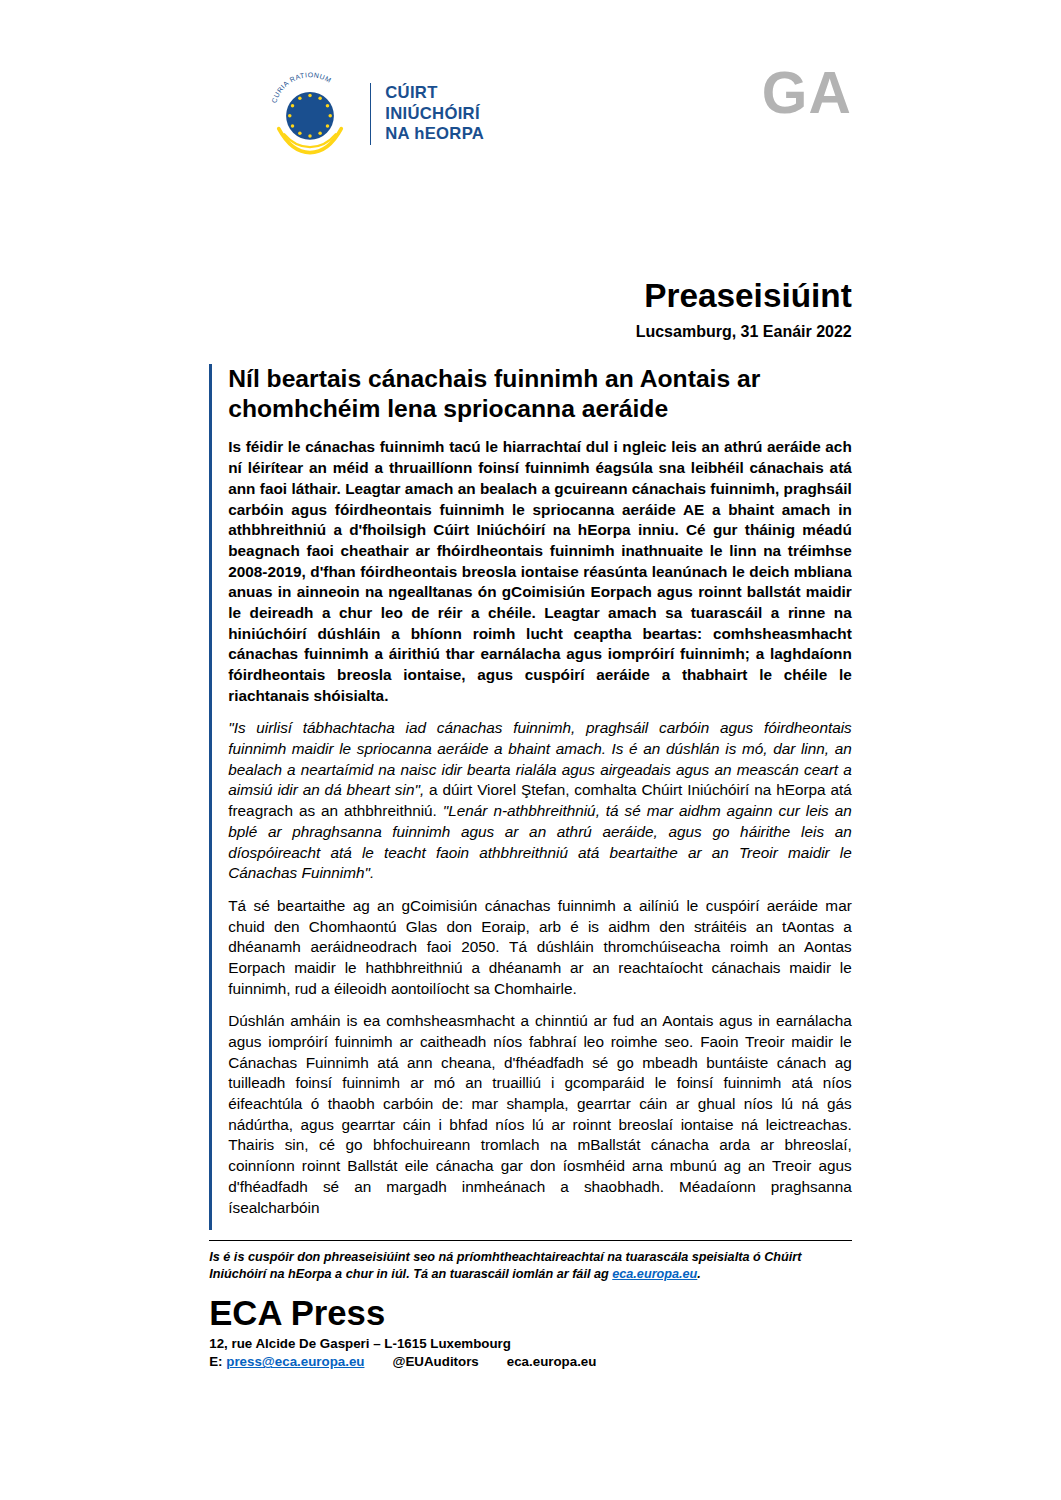GA
CURIA RATIONUM
CÚIRT
INIÚCHÓIRÍ
NA hEORPA
Preaseisiúint
Lucsamburg, 31 Eanáir 2022
Níl beartais cánachais fuinnimh an Aontais ar chomhchéim lena spriocanna aeráide
Is féidir le cánachas fuinnimh tacú le hiarrachtaí dul i ngleic leis an athrú aeráide ach ní léirítear an méid a thruaillíonn foinsí fuinnimh éagsúla sna leibhéil cánachais atá ann faoi láthair. Leagtar amach an bealach a gcuireann cánachais fuinnimh, praghsáil carbóin agus fóirdheontais fuinnimh le spriocanna aeráide AE a bhaint amach in athbhreithniú a d'fhoilsigh Cúirt Iniúchóirí na hEorpa inniu. Cé gur tháinig méadú beagnach faoi cheathair ar fhóirdheontais fuinnimh inathnuaite le linn na tréimhse 2008-2019, d'fhan fóirdheontais breosla iontaise réasúnta leanúnach le deich mbliana anuas in ainneoin na ngealltanas ón gCoimisiún Eorpach agus roinnt ballstát maidir le deireadh a chur leo de réir a chéile. Leagtar amach sa tuarascáil a rinne na hiniúchóirí dúshláin a bhíonn roimh lucht ceaptha beartas: comhsheasmhacht cánachas fuinnimh a áirithiú thar earnálacha agus iompróirí fuinnimh; a laghdaíonn fóirdheontais breosla iontaise, agus cuspóirí aeráide a thabhairt le chéile le riachtanais shóisialta.
"Is uirlisí tábhachtacha iad cánachas fuinnimh, praghsáil carbóin agus fóirdheontais fuinnimh maidir le spriocanna aeráide a bhaint amach. Is é an dúshlán is mó, dar linn, an bealach a neartaímid na naisc idir bearta rialála agus airgeadais agus an meascán ceart a aimsiú idir an dá bheart sin", a dúirt Viorel Ştefan, comhalta Chúirt Iniúchóirí na hEorpa atá freagrach as an athbhreithniú. "Lenár n-athbhreithniú, tá sé mar aidhm againn cur leis an bplé ar phraghsanna fuinnimh agus ar an athrú aeráide, agus go háirithe leis an díospóireacht atá le teacht faoin athbhreithniú atá beartaithe ar an Treoir maidir le Cánachas Fuinnimh".
Tá sé beartaithe ag an gCoimisiún cánachas fuinnimh a ailíniú le cuspóirí aeráide mar chuid den Chomhaontú Glas don Eoraip, arb é is aidhm den stráitéis an tAontas a dhéanamh aeráidneodrach faoi 2050. Tá dúshláin thromchúiseacha roimh an Aontas Eorpach maidir le hathbhreithniú a dhéanamh ar an reachtaíocht cánachais maidir le fuinnimh, rud a éileoidh aontoilíocht sa Chomhairle.
Dúshlán amháin is ea comhsheasmhacht a chinntiú ar fud an Aontais agus in earnálacha agus iompróirí fuinnimh ar caitheadh níos fabhraí leo roimhe seo. Faoin Treoir maidir le Cánachas Fuinnimh atá ann cheana, d'fhéadfadh sé go mbeadh buntáiste cánach ag tuilleadh foinsí fuinnimh ar mó an truailliú i gcomparáid le foinsí fuinnimh atá níos éifeachtúla ó thaobh carbóin de: mar shampla, gearrtar cáin ar ghual níos lú ná gás nádúrtha, agus gearrtar cáin i bhfad níos lú ar roinnt breoslaí iontaise ná leictreachas. Thairis sin, cé go bhfochuireann tromlach na mBallstát cánacha arda ar bhreoslaí, coinníonn roinnt Ballstát eile cánacha gar don íosmhéid arna mbunú ag an Treoir agus d'fhéadfadh sé an margadh inmheánach a shaobhadh. Méadaíonn praghsanna ísealcharbóin
Is é is cuspóir don phreaseisiúint seo ná príomhtheachtaireachtaí na tuarascála speisialta ó Chúirt Iniúchóirí na hEorpa a chur in iúl. Tá an tuarascáil iomlán ar fáil ag eca.europa.eu.
ECA Press
12, rue Alcide De Gasperi – L-1615 Luxembourg
E: press@eca.europa.eu @EUAuditors eca.europa.eu